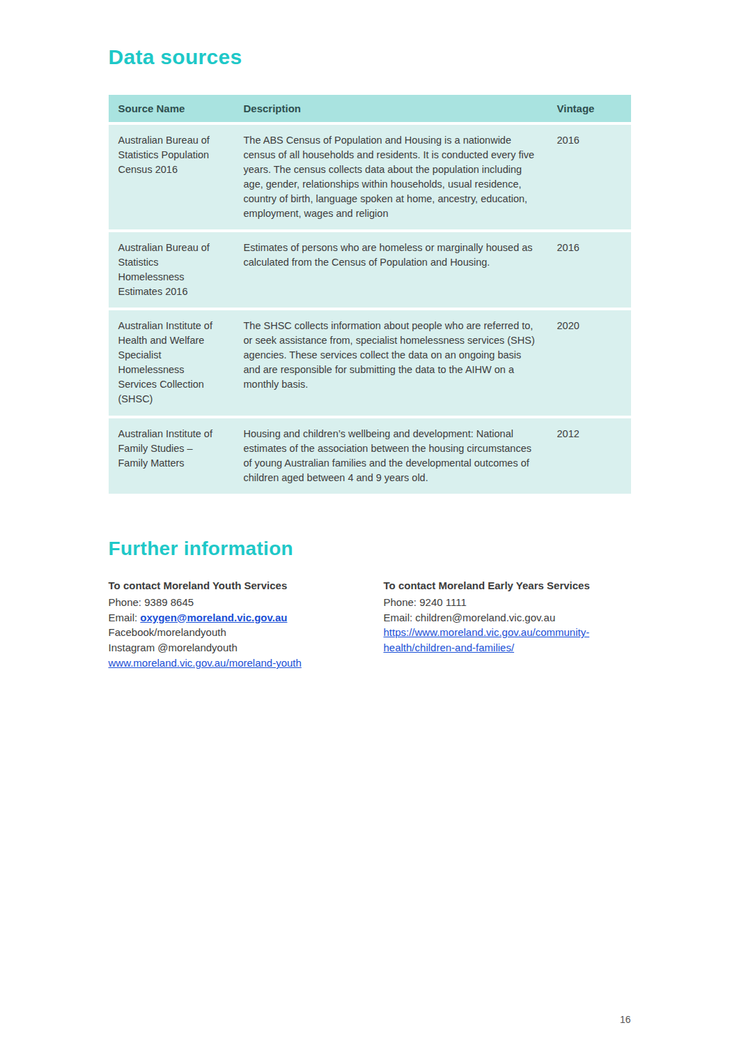Data sources
| Source Name | Description | Vintage |
| --- | --- | --- |
| Australian Bureau of Statistics Population Census 2016 | The ABS Census of Population and Housing is a nationwide census of all households and residents. It is conducted every five years. The census collects data about the population including age, gender, relationships within households, usual residence, country of birth, language spoken at home, ancestry, education, employment, wages and religion | 2016 |
| Australian Bureau of Statistics Homelessness Estimates 2016 | Estimates of persons who are homeless or marginally housed as calculated from the Census of Population and Housing. | 2016 |
| Australian Institute of Health and Welfare Specialist Homelessness Services Collection (SHSC) | The SHSC collects information about people who are referred to, or seek assistance from, specialist homelessness services (SHS) agencies. These services collect the data on an ongoing basis and are responsible for submitting the data to the AIHW on a monthly basis. | 2020 |
| Australian Institute of Family Studies – Family Matters | Housing and children’s wellbeing and development: National estimates of the association between the housing circumstances of young Australian families and the developmental outcomes of children aged between 4 and 9 years old. | 2012 |
Further information
To contact Moreland Youth Services
Phone: 9389 8645
Email: oxygen@moreland.vic.gov.au
Facebook/morelandyouth
Instagram @morelandyouth
www.moreland.vic.gov.au/moreland-youth
To contact Moreland Early Years Services
Phone: 9240 1111
Email: children@moreland.vic.gov.au
https://www.moreland.vic.gov.au/community-health/children-and-families/
16